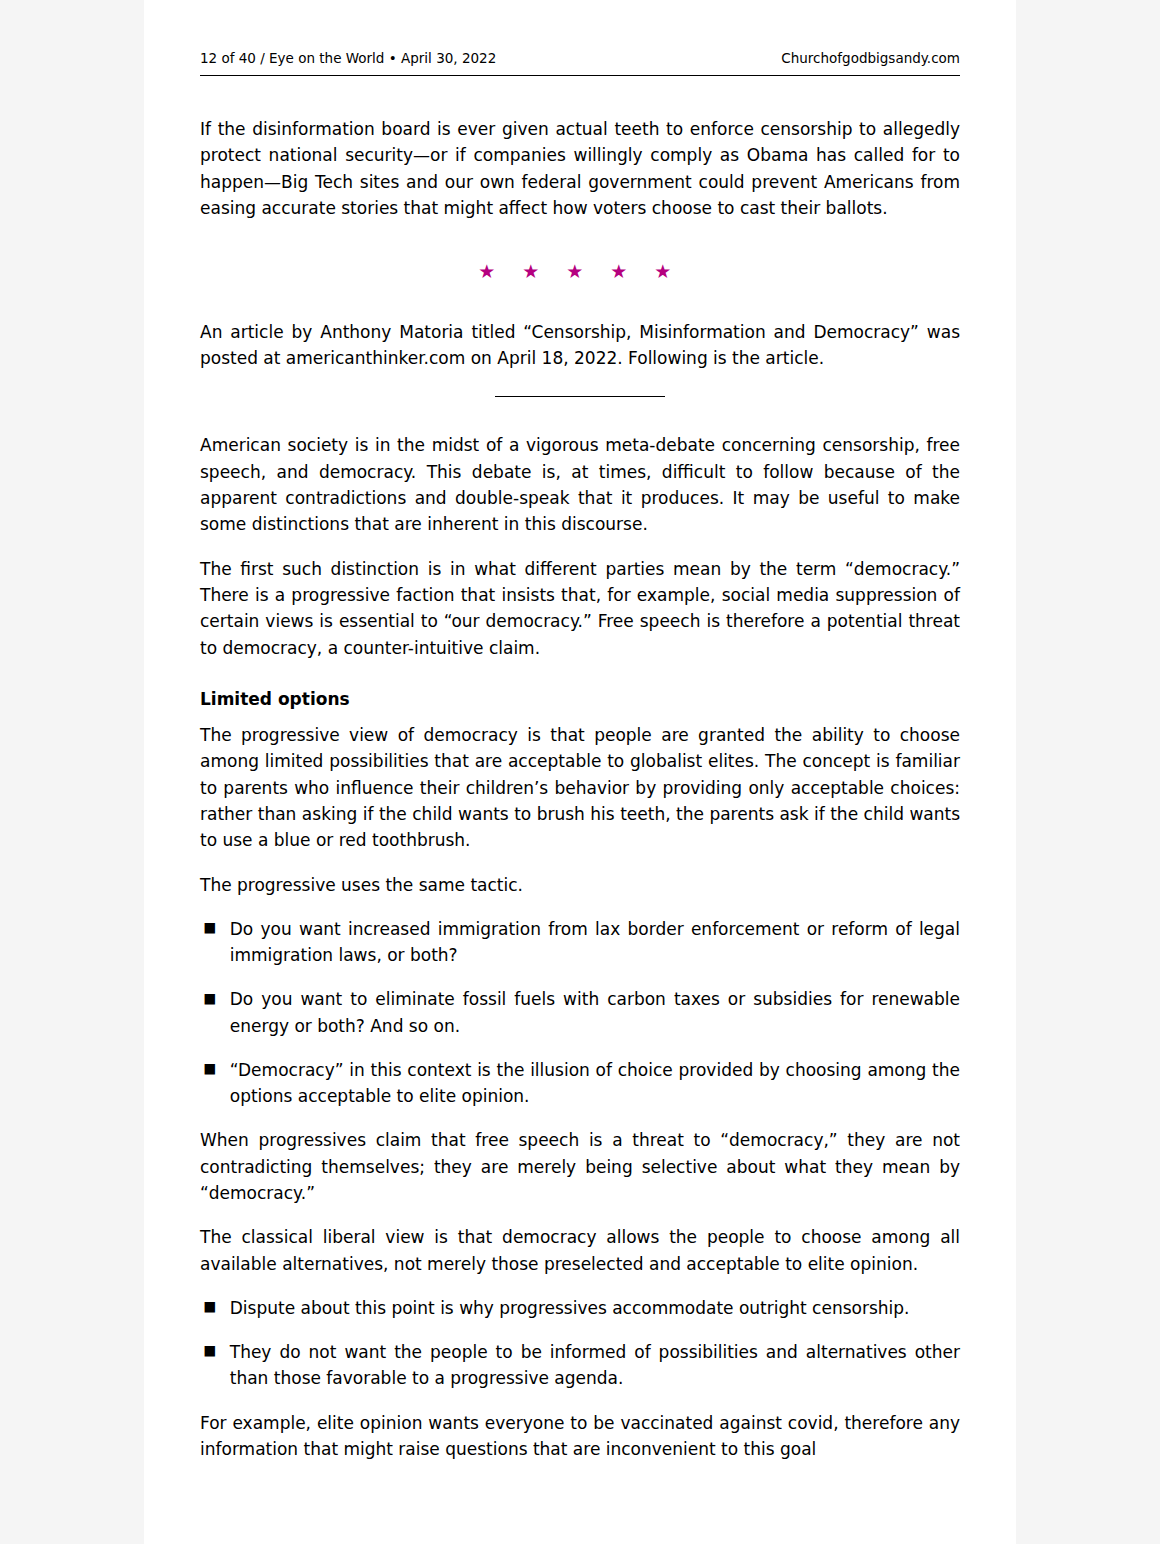12 of 40 / Eye on the World • April 30, 2022 Churchofgodbigsandy.com
If the disinformation board is ever given actual teeth to enforce censorship to allegedly protect national security—or if companies willingly comply as Obama has called for to happen—Big Tech sites and our own federal government could prevent Americans from easing accurate stories that might affect how voters choose to cast their ballots.
★ ★ ★ ★ ★
An article by Anthony Matoria titled “Censorship, Misinformation and Democracy” was posted at americanthinker.com on April 18, 2022. Following is the article.
American society is in the midst of a vigorous meta-debate concerning censorship, free speech, and democracy. This debate is, at times, difficult to follow because of the apparent contradictions and double-speak that it produces. It may be useful to make some distinctions that are inherent in this discourse.
The first such distinction is in what different parties mean by the term “democracy.” There is a progressive faction that insists that, for example, social media suppression of certain views is essential to “our democracy.” Free speech is therefore a potential threat to democracy, a counter-intuitive claim.
Limited options
The progressive view of democracy is that people are granted the ability to choose among limited possibilities that are acceptable to globalist elites. The concept is familiar to parents who influence their children’s behavior by providing only acceptable choices: rather than asking if the child wants to brush his teeth, the parents ask if the child wants to use a blue or red toothbrush.
The progressive uses the same tactic.
Do you want increased immigration from lax border enforcement or reform of legal immigration laws, or both?
Do you want to eliminate fossil fuels with carbon taxes or subsidies for renewable energy or both? And so on.
“Democracy” in this context is the illusion of choice provided by choosing among the options acceptable to elite opinion.
When progressives claim that free speech is a threat to “democracy,” they are not contradicting themselves; they are merely being selective about what they mean by “democracy.”
The classical liberal view is that democracy allows the people to choose among all available alternatives, not merely those preselected and acceptable to elite opinion.
Dispute about this point is why progressives accommodate outright censorship.
They do not want the people to be informed of possibilities and alternatives other than those favorable to a progressive agenda.
For example, elite opinion wants everyone to be vaccinated against covid, therefore any information that might raise questions that are inconvenient to this goal